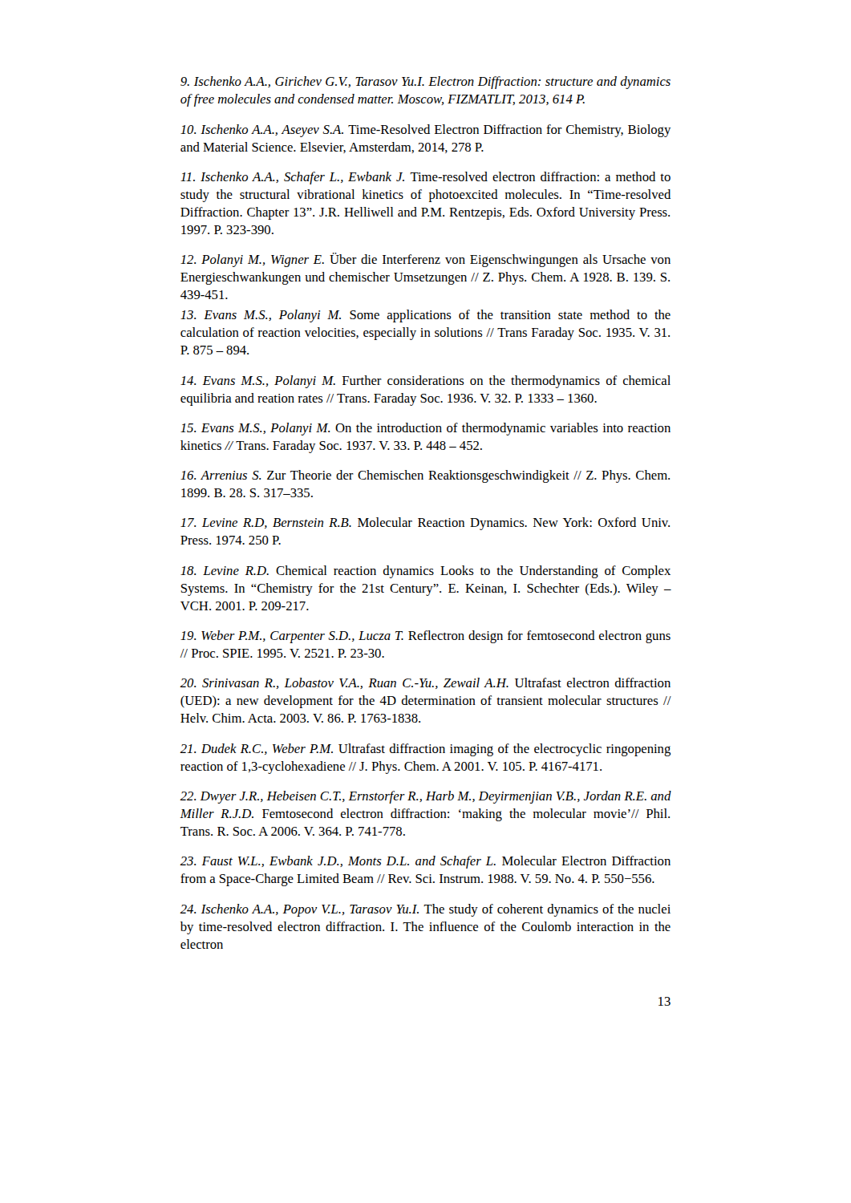9. Ischenko A.A., Girichev G.V., Tarasov Yu.I. Electron Diffraction: structure and dynamics of free molecules and condensed matter. Moscow, FIZMATLIT, 2013, 614 P.
10. Ischenko A.A., Aseyev S.A. Time-Resolved Electron Diffraction for Chemistry, Biology and Material Science. Elsevier, Amsterdam, 2014, 278 P.
11. Ischenko A.A., Schafer L., Ewbank J. Time-resolved electron diffraction: a method to study the structural vibrational kinetics of photoexcited molecules. In “Time-resolved Diffraction. Chapter 13”. J.R. Helliwell and P.M. Rentzepis, Eds. Oxford University Press. 1997. P. 323-390.
12. Polanyi M., Wigner E. Über die Interferenz von Eigenschwingungen als Ursache von Energieschwankungen und chemischer Umsetzungen // Z. Phys. Chem. A 1928. B. 139. S. 439-451.
13. Evans M.S., Polanyi M. Some applications of the transition state method to the calculation of reaction velocities, especially in solutions // Trans Faraday Soc. 1935. V. 31. P. 875 – 894.
14. Evans M.S., Polanyi M. Further considerations on the thermodynamics of chemical equilibria and reation rates // Trans. Faraday Soc. 1936. V. 32. P. 1333 – 1360.
15. Evans M.S., Polanyi M. On the introduction of thermodynamic variables into reaction kinetics // Trans. Faraday Soc. 1937. V. 33. P. 448 – 452.
16. Arrenius S. Zur Theorie der Chemischen Reaktionsgeschwindigkeit // Z. Phys. Chem. 1899. B. 28. S. 317–335.
17. Levine R.D, Bernstein R.B. Molecular Reaction Dynamics. New York: Oxford Univ. Press. 1974. 250 P.
18. Levine R.D. Chemical reaction dynamics Looks to the Understanding of Complex Systems. In “Chemistry for the 21st Century”. E. Keinan, I. Schechter (Eds.). Wiley – VCH. 2001. P. 209-217.
19. Weber P.M., Carpenter S.D., Lucza T. Reflectron design for femtosecond electron guns // Proc. SPIE. 1995. V. 2521. P. 23-30.
20. Srinivasan R., Lobastov V.A., Ruan C.-Yu., Zewail A.H. Ultrafast electron diffraction (UED): a new development for the 4D determination of transient molecular structures // Helv. Chim. Acta. 2003. V. 86. P. 1763-1838.
21. Dudek R.C., Weber P.M. Ultrafast diffraction imaging of the electrocyclic ringopening reaction of 1,3-cyclohexadiene // J. Phys. Chem. A 2001. V. 105. P. 4167-4171.
22. Dwyer J.R., Hebeisen C.T., Ernstorfer R., Harb M., Deyirmenjian V.B., Jordan R.E. and Miller R.J.D. Femtosecond electron diffraction: ‘making the molecular movie’// Phil. Trans. R. Soc. A 2006. V. 364. P. 741-778.
23. Faust W.L., Ewbank J.D., Monts D.L. and Schafer L. Molecular Electron Diffraction from a Space-Charge Limited Beam // Rev. Sci. Instrum. 1988. V. 59. No. 4. P. 550−556.
24. Ischenko A.A., Popov V.L., Tarasov Yu.I. The study of coherent dynamics of the nuclei by time-resolved electron diffraction. I. The influence of the Coulomb interaction in the electron
13